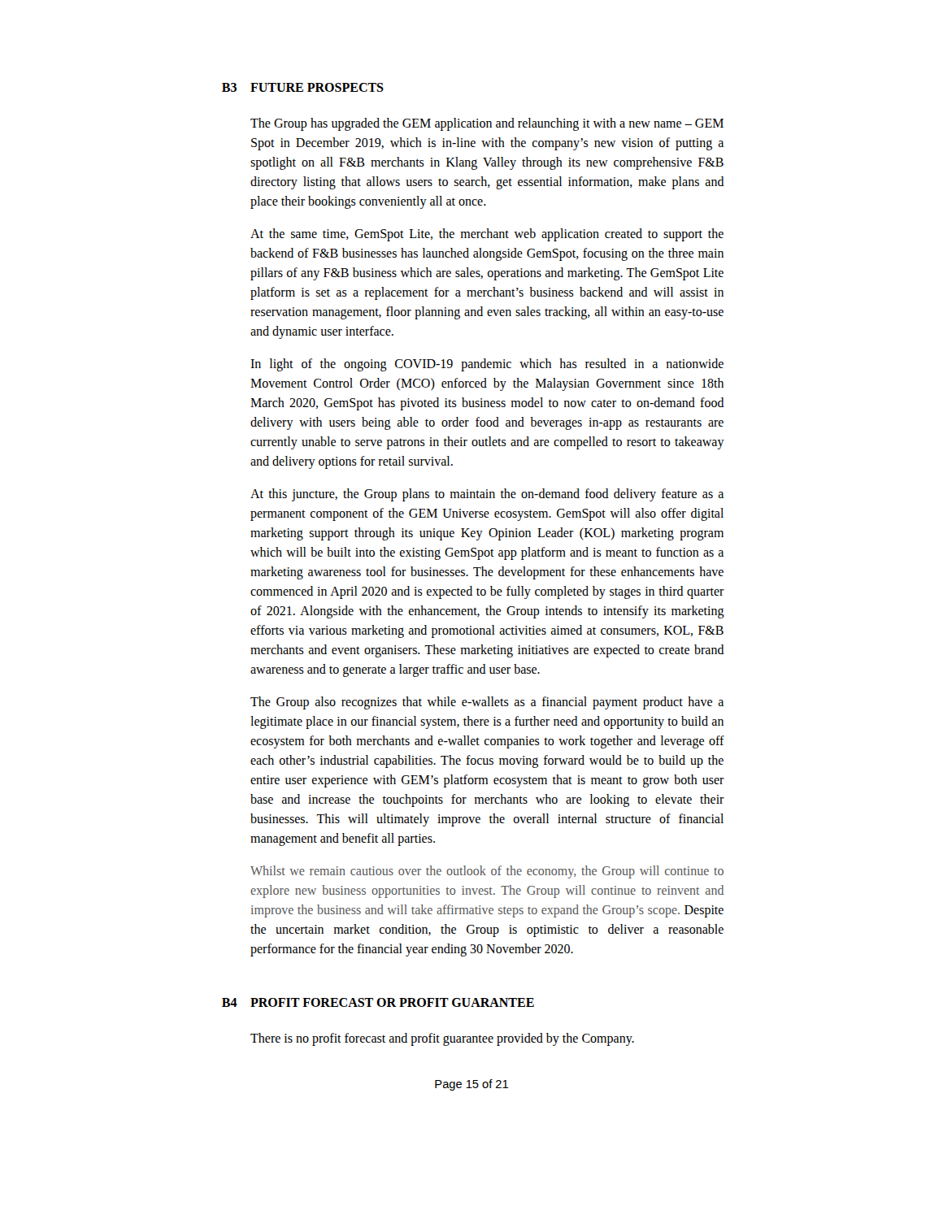B3
FUTURE PROSPECTS
The Group has upgraded the GEM application and relaunching it with a new name – GEM Spot in December 2019, which is in-line with the company’s new vision of putting a spotlight on all F&B merchants in Klang Valley through its new comprehensive F&B directory listing that allows users to search, get essential information, make plans and place their bookings conveniently all at once.
At the same time, GemSpot Lite, the merchant web application created to support the backend of F&B businesses has launched alongside GemSpot, focusing on the three main pillars of any F&B business which are sales, operations and marketing. The GemSpot Lite platform is set as a replacement for a merchant’s business backend and will assist in reservation management, floor planning and even sales tracking, all within an easy-to-use and dynamic user interface.
In light of the ongoing COVID-19 pandemic which has resulted in a nationwide Movement Control Order (MCO) enforced by the Malaysian Government since 18th March 2020, GemSpot has pivoted its business model to now cater to on-demand food delivery with users being able to order food and beverages in-app as restaurants are currently unable to serve patrons in their outlets and are compelled to resort to takeaway and delivery options for retail survival.
At this juncture, the Group plans to maintain the on-demand food delivery feature as a permanent component of the GEM Universe ecosystem. GemSpot will also offer digital marketing support through its unique Key Opinion Leader (KOL) marketing program which will be built into the existing GemSpot app platform and is meant to function as a marketing awareness tool for businesses. The development for these enhancements have commenced in April 2020 and is expected to be fully completed by stages in third quarter of 2021. Alongside with the enhancement, the Group intends to intensify its marketing efforts via various marketing and promotional activities aimed at consumers, KOL, F&B merchants and event organisers. These marketing initiatives are expected to create brand awareness and to generate a larger traffic and user base.
The Group also recognizes that while e-wallets as a financial payment product have a legitimate place in our financial system, there is a further need and opportunity to build an ecosystem for both merchants and e-wallet companies to work together and leverage off each other’s industrial capabilities. The focus moving forward would be to build up the entire user experience with GEM’s platform ecosystem that is meant to grow both user base and increase the touchpoints for merchants who are looking to elevate their businesses. This will ultimately improve the overall internal structure of financial management and benefit all parties.
Whilst we remain cautious over the outlook of the economy, the Group will continue to explore new business opportunities to invest. The Group will continue to reinvent and improve the business and will take affirmative steps to expand the Group’s scope. Despite the uncertain market condition, the Group is optimistic to deliver a reasonable performance for the financial year ending 30 November 2020.
B4
PROFIT FORECAST OR PROFIT GUARANTEE
There is no profit forecast and profit guarantee provided by the Company.
Page 15 of 21